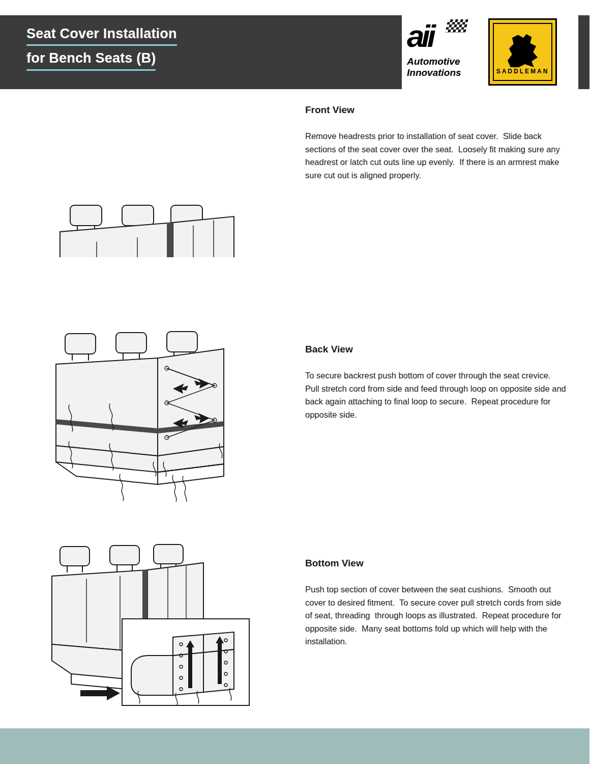Seat Cover Installation for Bench Seats (B)
aii
Automotive
Innovations
SADDLEMAN
Front View
Remove headrests prior to installation of seat cover. Slide back sections of the seat cover over the seat. Loosely fit making sure any headrest or latch cut outs line up evenly. If there is an armrest make sure cut out is aligned properly.
Back View
To secure backrest push bottom of cover through the seat crevice. Pull stretch cord from side and feed through loop on opposite side and back again attaching to final loop to secure. Repeat procedure for opposite side.
Bottom View
Push top section of cover between the seat cushions. Smooth out cover to desired fitment. To secure cover pull stretch cords from side of seat, threading through loops as illustrated. Repeat procedure for opposite side. Many seat bottoms fold up which will help with the installation.